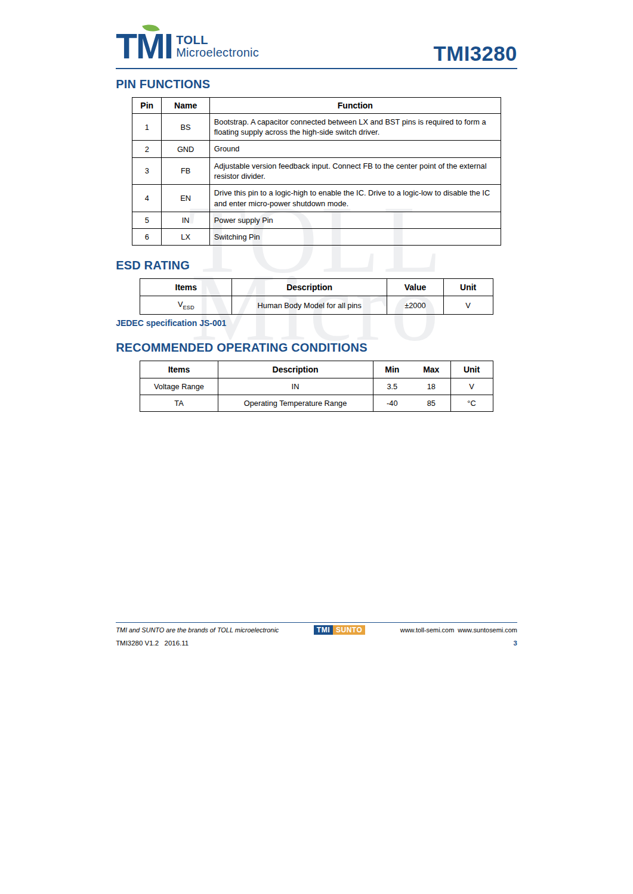TMI
TOLL
Microelectronic
TMI3280
TOLL
Micro
PIN FUNCTIONS
| Pin | Name | Function |
| --- | --- | --- |
| 1 | BS | Bootstrap. A capacitor connected between LX and BST pins is required to form a floating supply across the high-side switch driver. |
| 2 | GND | Ground |
| 3 | FB | Adjustable version feedback input. Connect FB to the center point of the external resistor divider. |
| 4 | EN | Drive this pin to a logic-high to enable the IC. Drive to a logic-low to disable the IC and enter micro-power shutdown mode. |
| 5 | IN | Power supply Pin |
| 6 | LX | Switching Pin |
ESD RATING
| Items | Description | Value | Unit |
| --- | --- | --- | --- |
| V ESD | Human Body Model for all pins | ±2000 | V |
JEDEC specification JS-001
RECOMMENDED OPERATING CONDITIONS
| Items | Description | Min Max | Unit |
| --- | --- | --- | --- |
| Voltage Range | IN | 3.5 18 | V |
| TA | Operating Temperature Range | -40 85 | °C |
TMI and SUNTO are the brands of TOLL microelectronic
TMI SUNTO
www.toll-semi.com www.suntosemi.com
TMI3280 V1.2 2016.11
3